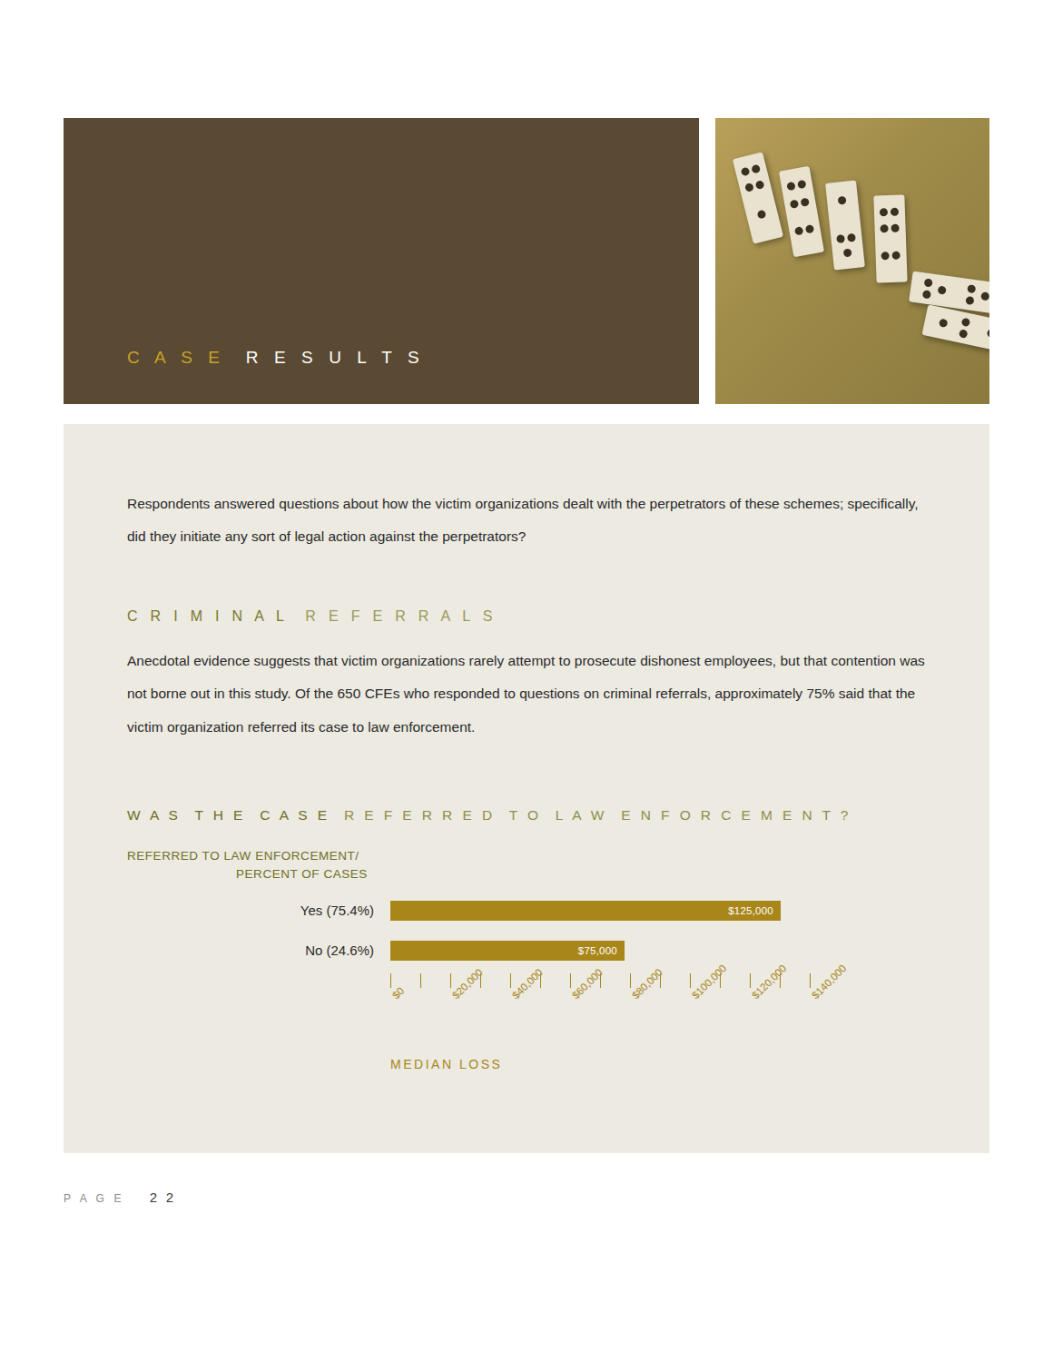C A S E R E S U L T S
Respondents answered questions about how the victim organizations dealt with the perpetrators of these schemes; specifically, did they initiate any sort of legal action against the perpetrators?
C R I M I N A L R E F E R R A L S
Anecdotal evidence suggests that victim organizations rarely attempt to prosecute dishonest employees, but that contention was not borne out in this study. Of the 650 CFEs who responded to questions on criminal referrals, approximately 75% said that the victim organization referred its case to law enforcement.
W A S T H E C A S E R E F E R R E D T O L A W E N F O R C E M E N T ?
REFERRED TO LAW ENFORCEMENT/ PERCENT OF CASES
Yes (75.4%)
$125,000
No (24.6%)
$75,000
$0 $20,000 $40,000 $60,000 $80,000 $100,000 $120,000 $140,000
MEDIAN LOSS
P A G E 2 2